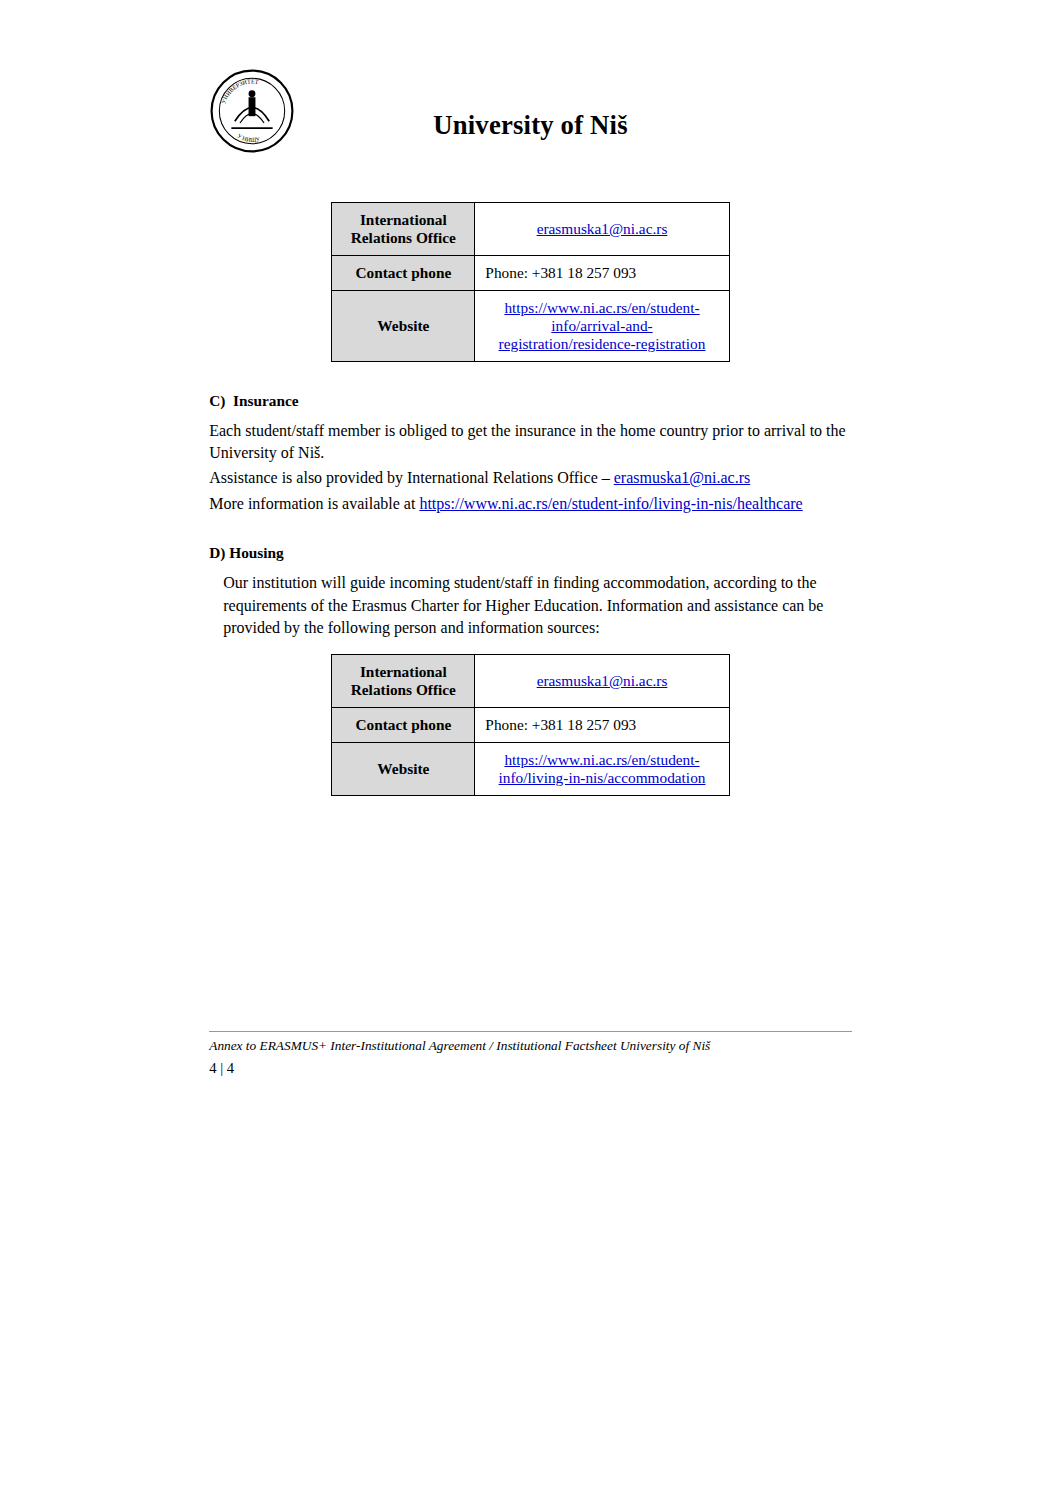УНИВЕРЗИТЕТ У НИШУ
University of Niš
| International Relations Office | erasmuska1@ni.ac.rs |
| Contact phone | Phone: +381 18 257 093 |
| Website | https://www.ni.ac.rs/en/student-info/arrival-and-registration/residence-registration |
C) Insurance
Each student/staff member is obliged to get the insurance in the home country prior to arrival to the University of Niš.
Assistance is also provided by International Relations Office – erasmuska1@ni.ac.rs
More information is available at https://www.ni.ac.rs/en/student-info/living-in-nis/healthcare
D) Housing
Our institution will guide incoming student/staff in finding accommodation, according to the requirements of the Erasmus Charter for Higher Education. Information and assistance can be provided by the following person and information sources:
| International Relations Office | erasmuska1@ni.ac.rs |
| Contact phone | Phone: +381 18 257 093 |
| Website | https://www.ni.ac.rs/en/student-info/living-in-nis/accommodation |
Annex to ERASMUS+ Inter-Institutional Agreement / Institutional Factsheet University of Niš
4 | 4